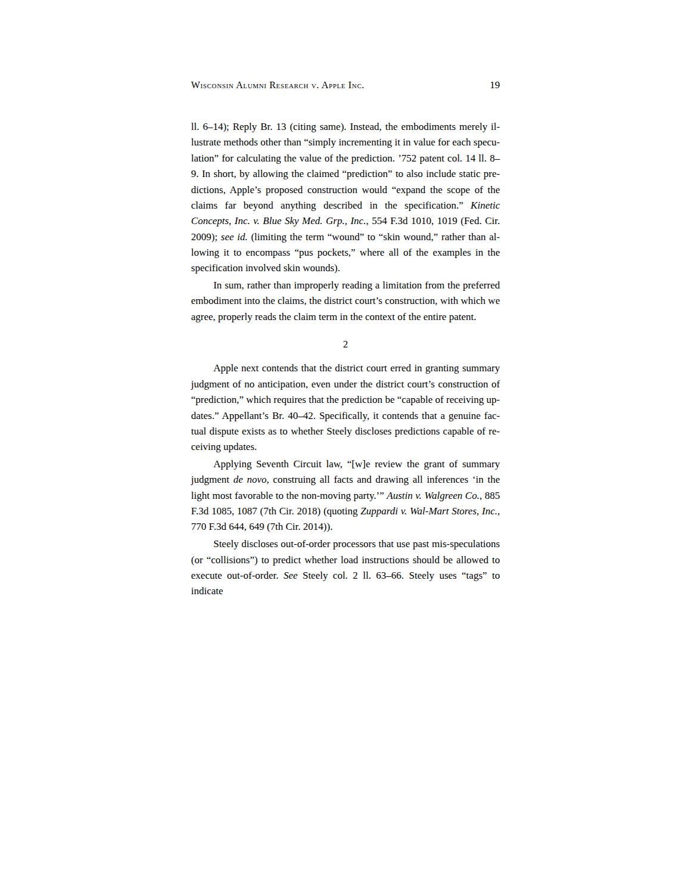Wisconsin Alumni Research v. Apple Inc. 19
ll. 6–14); Reply Br. 13 (citing same). Instead, the embodiments merely illustrate methods other than “simply incrementing it in value for each speculation” for calculating the value of the prediction. ’752 patent col. 14 ll. 8–9. In short, by allowing the claimed “prediction” to also include static predictions, Apple’s proposed construction would “expand the scope of the claims far beyond anything described in the specification.” Kinetic Concepts, Inc. v. Blue Sky Med. Grp., Inc., 554 F.3d 1010, 1019 (Fed. Cir. 2009); see id. (limiting the term “wound” to “skin wound,” rather than allowing it to encompass “pus pockets,” where all of the examples in the specification involved skin wounds).
In sum, rather than improperly reading a limitation from the preferred embodiment into the claims, the district court’s construction, with which we agree, properly reads the claim term in the context of the entire patent.
2
Apple next contends that the district court erred in granting summary judgment of no anticipation, even under the district court’s construction of “prediction,” which requires that the prediction be “capable of receiving updates.” Appellant’s Br. 40–42. Specifically, it contends that a genuine factual dispute exists as to whether Steely discloses predictions capable of receiving updates.
Applying Seventh Circuit law, “[w]e review the grant of summary judgment de novo, construing all facts and drawing all inferences ‘in the light most favorable to the non-moving party.’” Austin v. Walgreen Co., 885 F.3d 1085, 1087 (7th Cir. 2018) (quoting Zuppardi v. Wal-Mart Stores, Inc., 770 F.3d 644, 649 (7th Cir. 2014)).
Steely discloses out-of-order processors that use past mis-speculations (or “collisions”) to predict whether load instructions should be allowed to execute out-of-order. See Steely col. 2 ll. 63–66. Steely uses “tags” to indicate